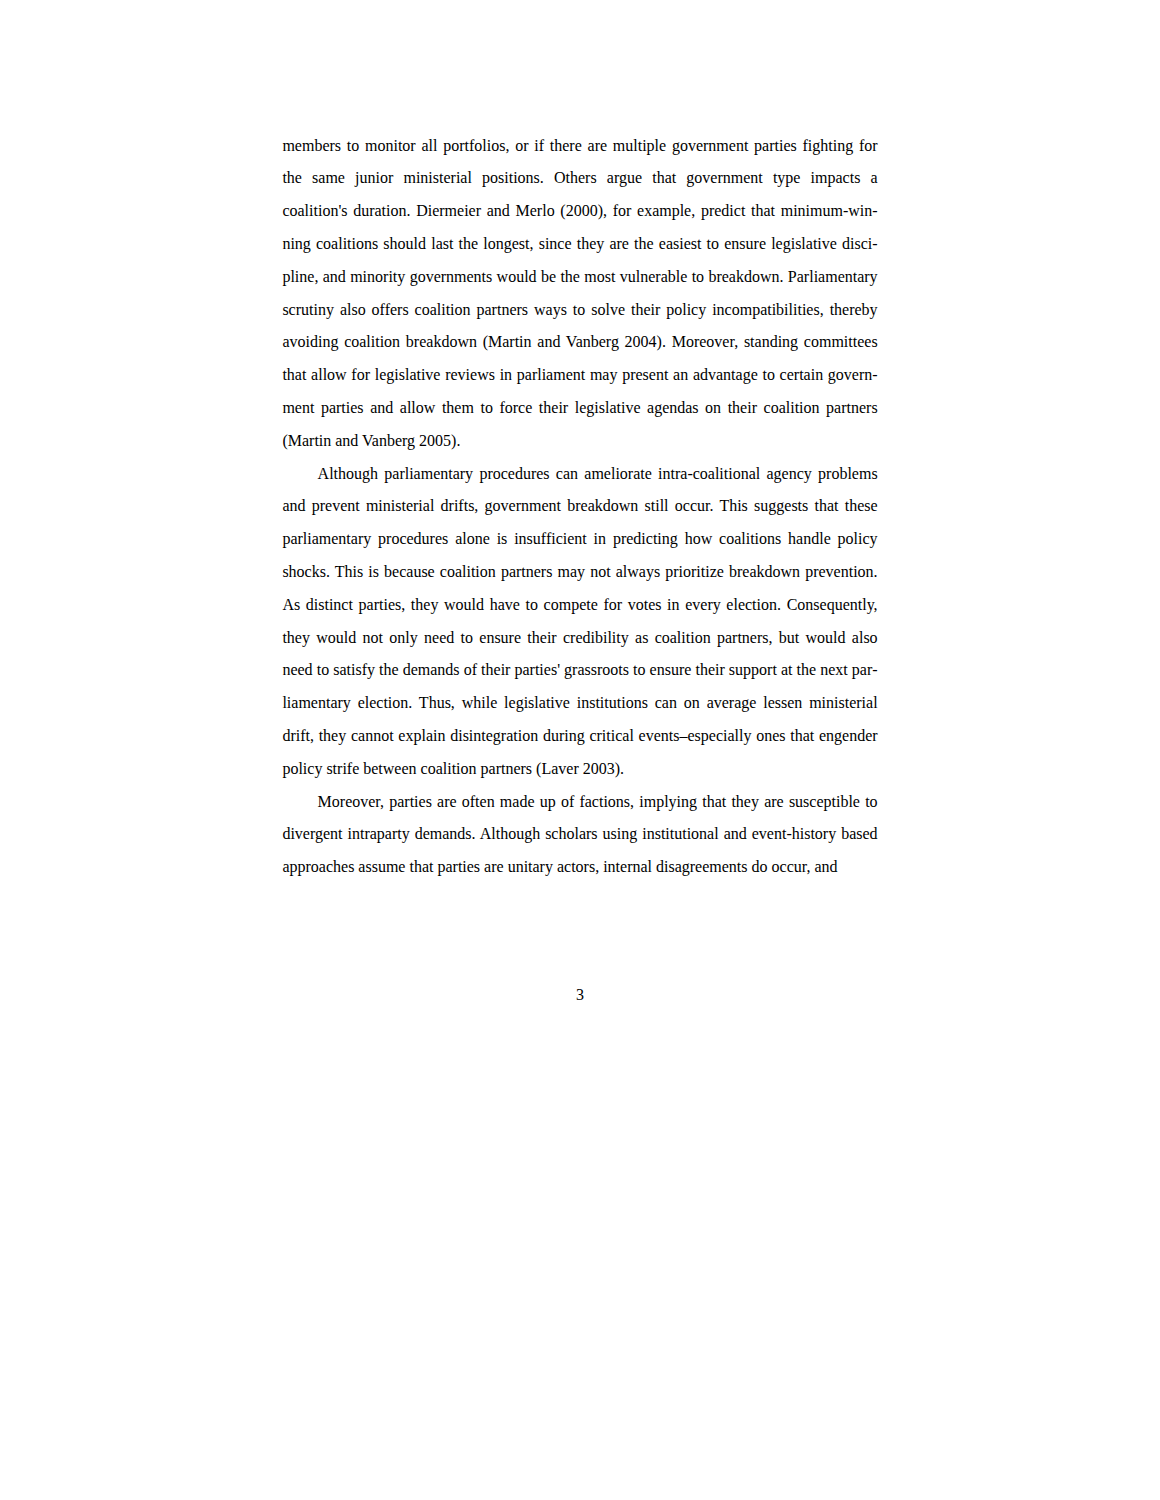members to monitor all portfolios, or if there are multiple government parties fighting for the same junior ministerial positions. Others argue that government type impacts a coalition's duration. Diermeier and Merlo (2000), for example, predict that minimum-winning coalitions should last the longest, since they are the easiest to ensure legislative discipline, and minority governments would be the most vulnerable to breakdown. Parliamentary scrutiny also offers coalition partners ways to solve their policy incompatibilities, thereby avoiding coalition breakdown (Martin and Vanberg 2004). Moreover, standing committees that allow for legislative reviews in parliament may present an advantage to certain government parties and allow them to force their legislative agendas on their coalition partners (Martin and Vanberg 2005).
Although parliamentary procedures can ameliorate intra-coalitional agency problems and prevent ministerial drifts, government breakdown still occur. This suggests that these parliamentary procedures alone is insufficient in predicting how coalitions handle policy shocks. This is because coalition partners may not always prioritize breakdown prevention. As distinct parties, they would have to compete for votes in every election. Consequently, they would not only need to ensure their credibility as coalition partners, but would also need to satisfy the demands of their parties' grassroots to ensure their support at the next parliamentary election. Thus, while legislative institutions can on average lessen ministerial drift, they cannot explain disintegration during critical events–especially ones that engender policy strife between coalition partners (Laver 2003).
Moreover, parties are often made up of factions, implying that they are susceptible to divergent intraparty demands. Although scholars using institutional and event-history based approaches assume that parties are unitary actors, internal disagreements do occur, and
3